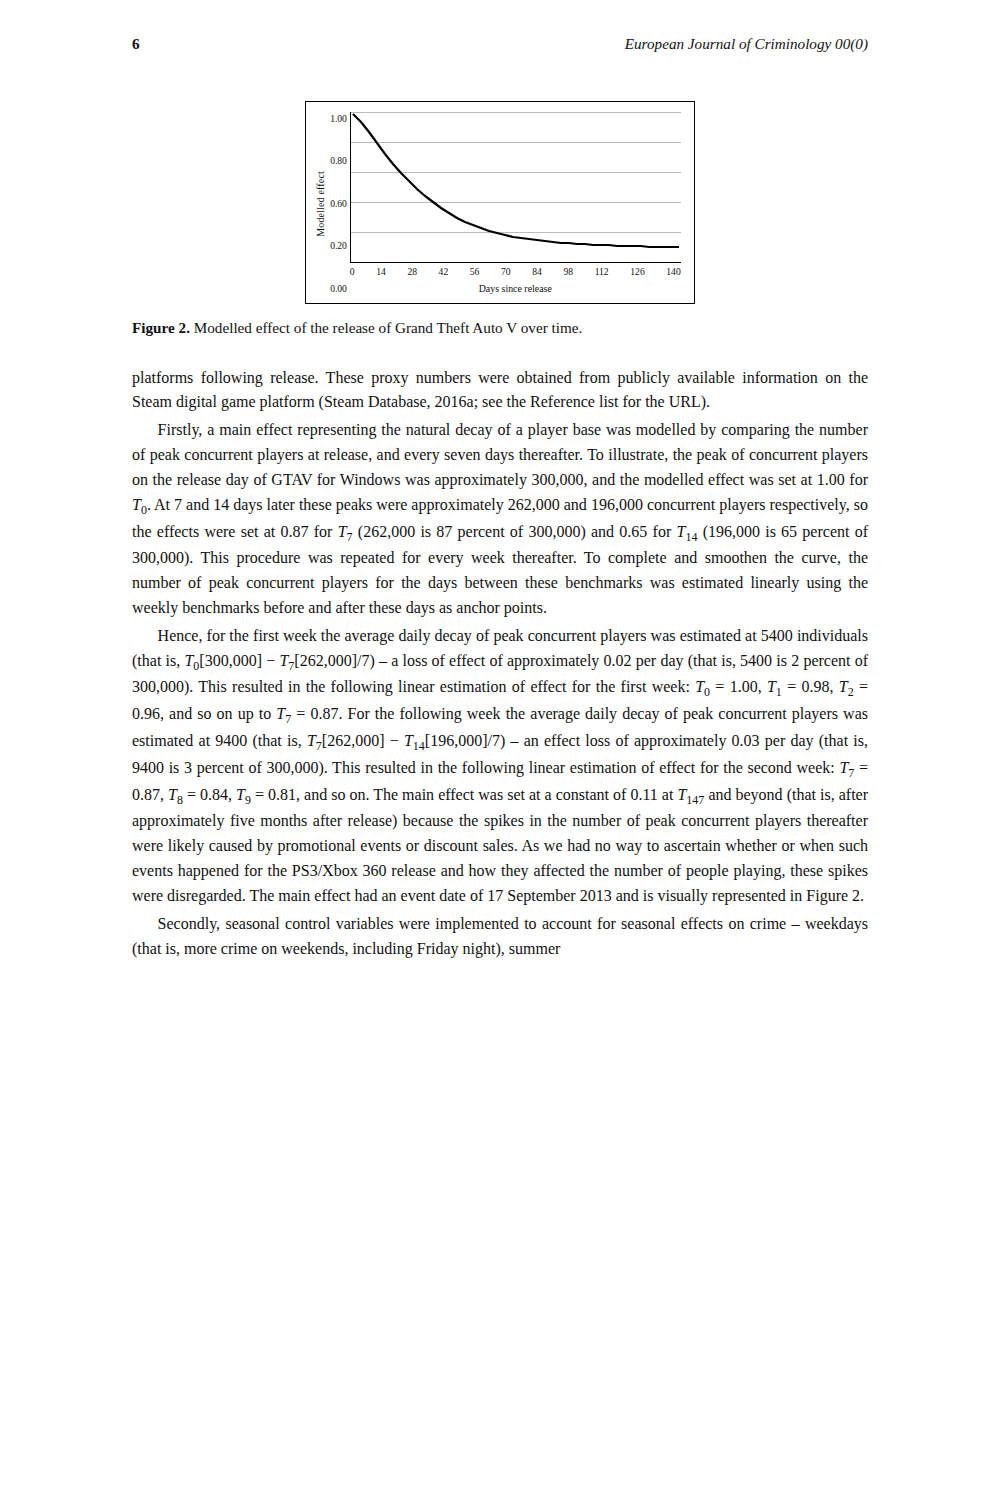6 European Journal of Criminology 00(0)
Modelled effect
1.00 0.80 0.60 0.20 0.00
014284256708498112126140
Days since release
Figure 2. Modelled effect of the release of Grand Theft Auto V over time.
platforms following release. These proxy numbers were obtained from publicly available information on the Steam digital game platform (Steam Database, 2016a; see the Reference list for the URL).
Firstly, a main effect representing the natural decay of a player base was modelled by comparing the number of peak concurrent players at release, and every seven days thereafter. To illustrate, the peak of concurrent players on the release day of GTAV for Windows was approximately 300,000, and the modelled effect was set at 1.00 for T0. At 7 and 14 days later these peaks were approximately 262,000 and 196,000 concurrent players respectively, so the effects were set at 0.87 for T7 (262,000 is 87 percent of 300,000) and 0.65 for T14 (196,000 is 65 percent of 300,000). This procedure was repeated for every week thereafter. To complete and smoothen the curve, the number of peak concurrent players for the days between these benchmarks was estimated linearly using the weekly benchmarks before and after these days as anchor points.
Hence, for the first week the average daily decay of peak concurrent players was estimated at 5400 individuals (that is, T0[300,000] − T7[262,000]/7) – a loss of effect of approximately 0.02 per day (that is, 5400 is 2 percent of 300,000). This resulted in the following linear estimation of effect for the first week: T0 = 1.00, T1 = 0.98, T2 = 0.96, and so on up to T7 = 0.87. For the following week the average daily decay of peak concurrent players was estimated at 9400 (that is, T7[262,000] − T14[196,000]/7) – an effect loss of approximately 0.03 per day (that is, 9400 is 3 percent of 300,000). This resulted in the following linear estimation of effect for the second week: T7 = 0.87, T8 = 0.84, T9 = 0.81, and so on. The main effect was set at a constant of 0.11 at T147 and beyond (that is, after approximately five months after release) because the spikes in the number of peak concurrent players thereafter were likely caused by promotional events or discount sales. As we had no way to ascertain whether or when such events happened for the PS3/Xbox 360 release and how they affected the number of people playing, these spikes were disregarded. The main effect had an event date of 17 September 2013 and is visually represented in Figure 2.
Secondly, seasonal control variables were implemented to account for seasonal effects on crime – weekdays (that is, more crime on weekends, including Friday night), summer